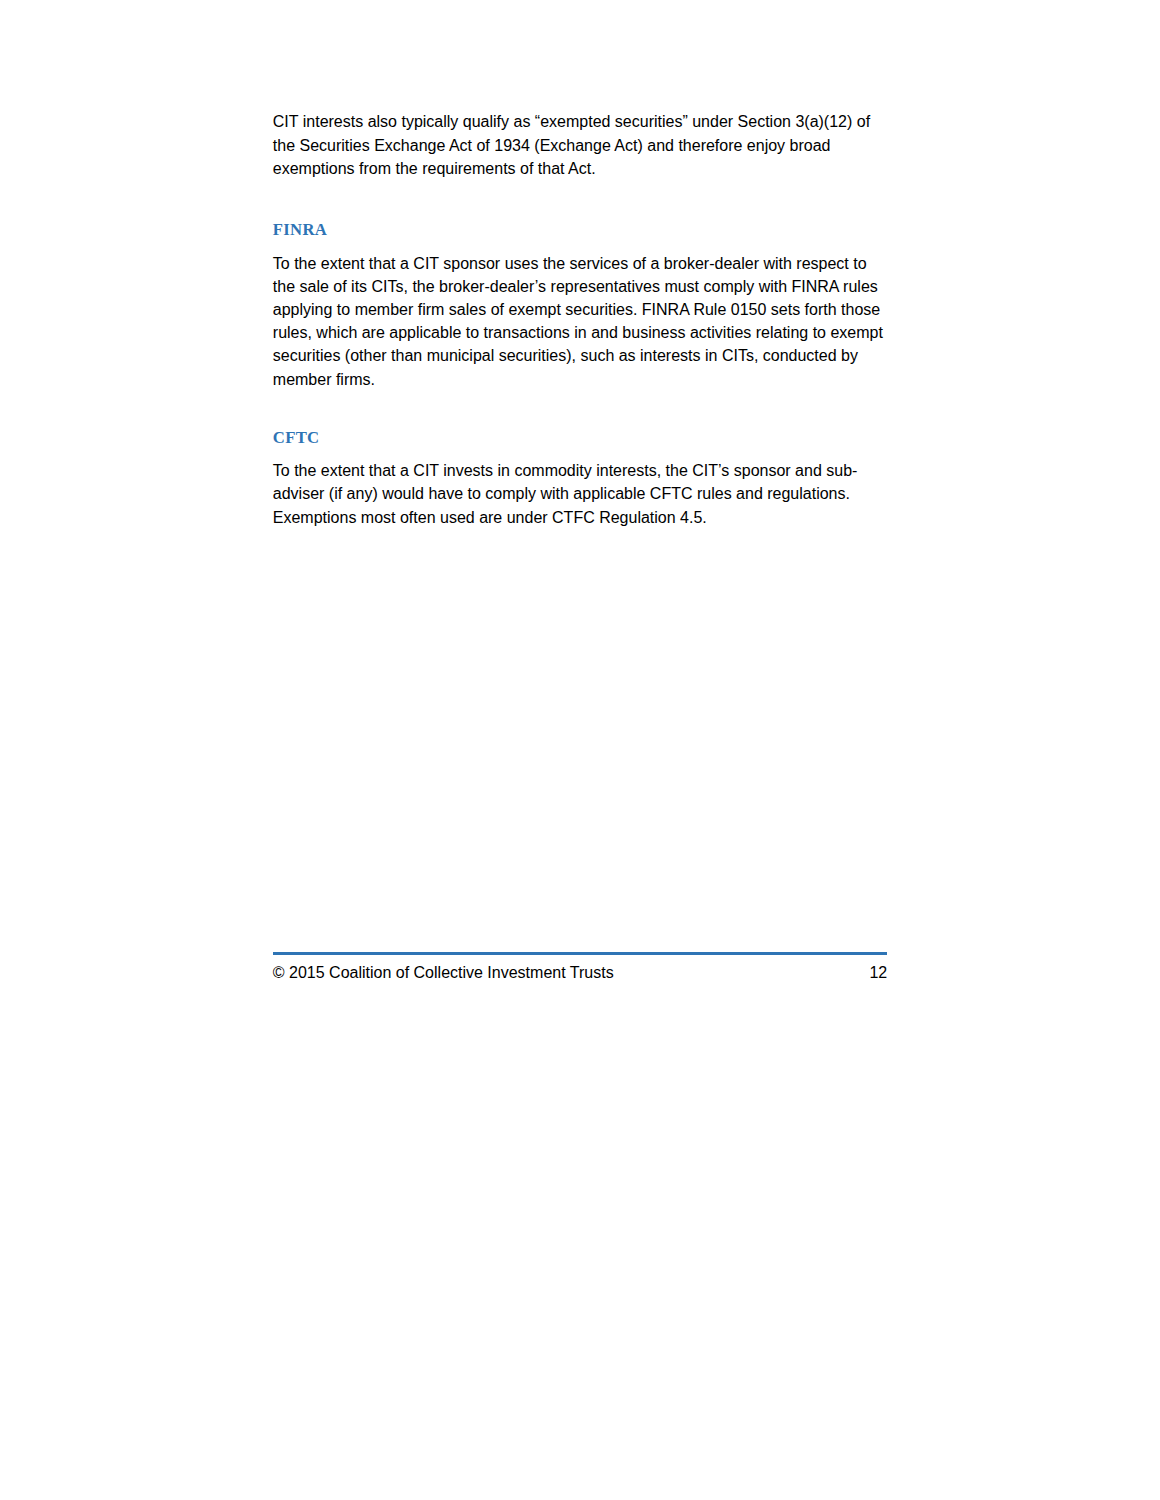CIT interests also typically qualify as “exempted securities” under Section 3(a)(12) of the Securities Exchange Act of 1934 (Exchange Act) and therefore enjoy broad exemptions from the requirements of that Act.
FINRA
To the extent that a CIT sponsor uses the services of a broker-dealer with respect to the sale of its CITs, the broker-dealer’s representatives must comply with FINRA rules applying to member firm sales of exempt securities. FINRA Rule 0150 sets forth those rules, which are applicable to transactions in and business activities relating to exempt securities (other than municipal securities), such as interests in CITs, conducted by member firms.
CFTC
To the extent that a CIT invests in commodity interests, the CIT’s sponsor and sub-adviser (if any) would have to comply with applicable CFTC rules and regulations. Exemptions most often used are under CTFC Regulation 4.5.
© 2015 Coalition of Collective Investment Trusts 12